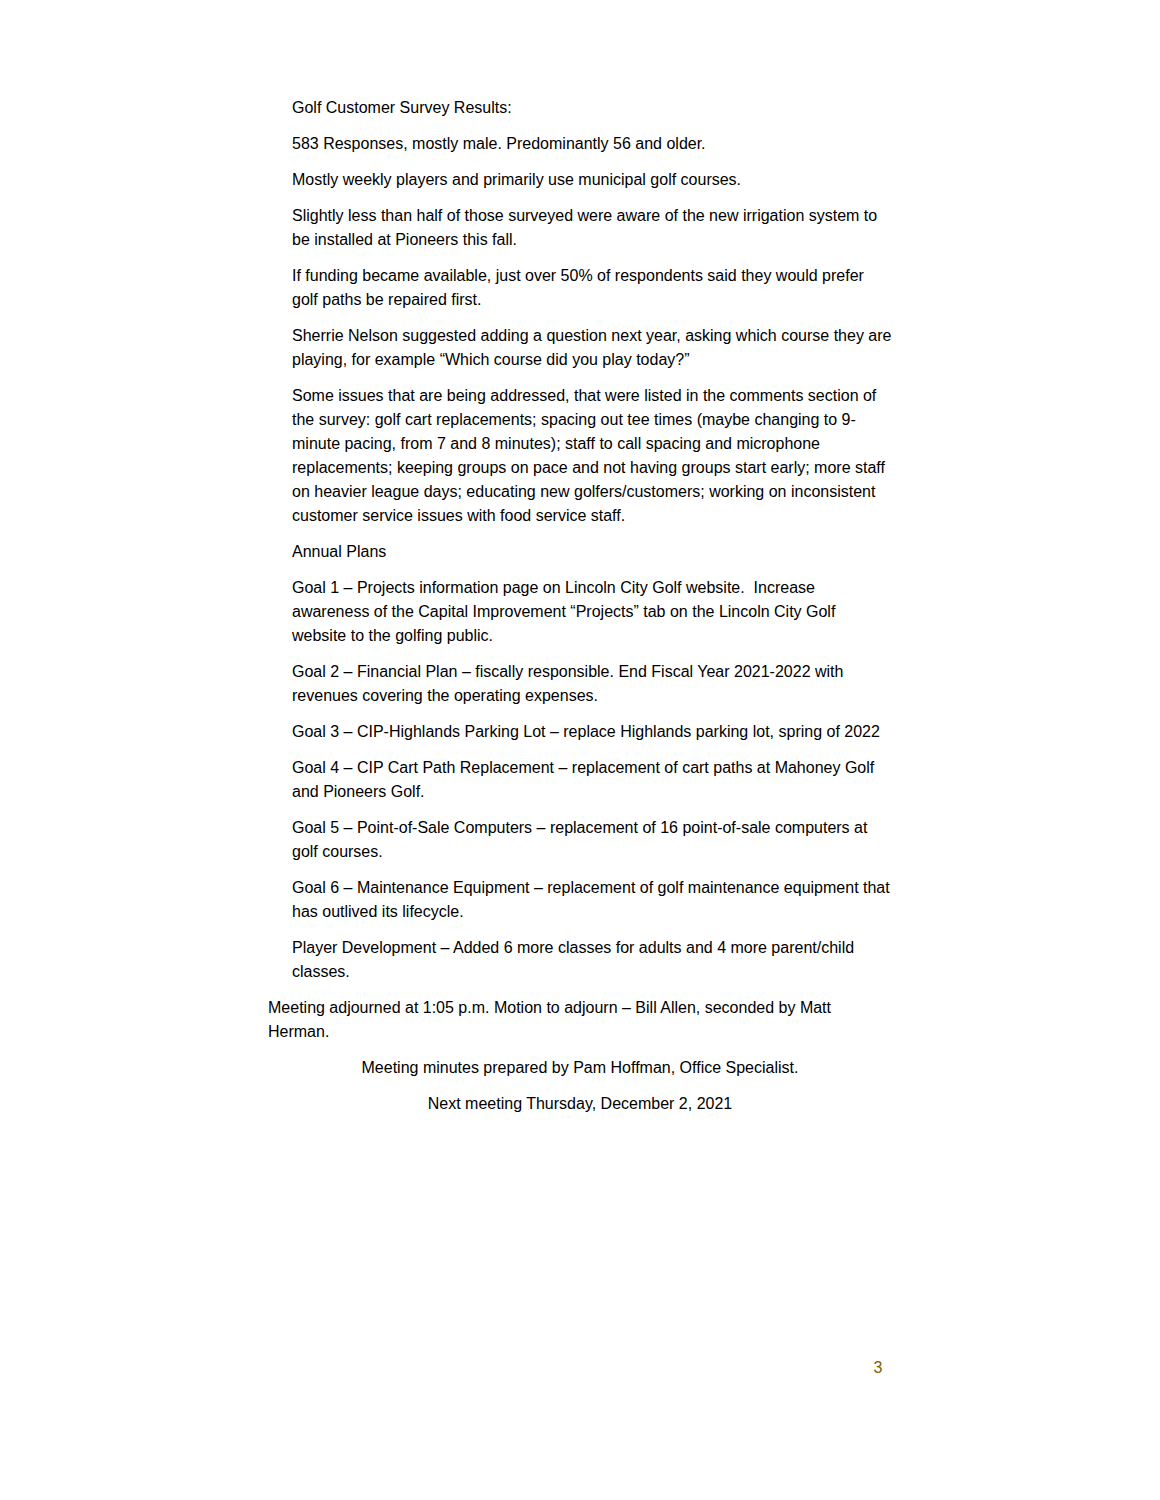Golf Customer Survey Results:
583 Responses, mostly male. Predominantly 56 and older.
Mostly weekly players and primarily use municipal golf courses.
Slightly less than half of those surveyed were aware of the new irrigation system to be installed at Pioneers this fall.
If funding became available, just over 50% of respondents said they would prefer golf paths be repaired first.
Sherrie Nelson suggested adding a question next year, asking which course they are playing, for example “Which course did you play today?”
Some issues that are being addressed, that were listed in the comments section of the survey: golf cart replacements; spacing out tee times (maybe changing to 9-minute pacing, from 7 and 8 minutes); staff to call spacing and microphone replacements; keeping groups on pace and not having groups start early; more staff on heavier league days; educating new golfers/customers; working on inconsistent customer service issues with food service staff.
Annual Plans
Goal 1 – Projects information page on Lincoln City Golf website. Increase awareness of the Capital Improvement “Projects” tab on the Lincoln City Golf website to the golfing public.
Goal 2 – Financial Plan – fiscally responsible. End Fiscal Year 2021-2022 with revenues covering the operating expenses.
Goal 3 – CIP-Highlands Parking Lot – replace Highlands parking lot, spring of 2022
Goal 4 – CIP Cart Path Replacement – replacement of cart paths at Mahoney Golf and Pioneers Golf.
Goal 5 – Point-of-Sale Computers – replacement of 16 point-of-sale computers at golf courses.
Goal 6 – Maintenance Equipment – replacement of golf maintenance equipment that has outlived its lifecycle.
Player Development – Added 6 more classes for adults and 4 more parent/child classes.
Meeting adjourned at 1:05 p.m. Motion to adjourn – Bill Allen, seconded by Matt Herman.
Meeting minutes prepared by Pam Hoffman, Office Specialist.
Next meeting Thursday, December 2, 2021
3